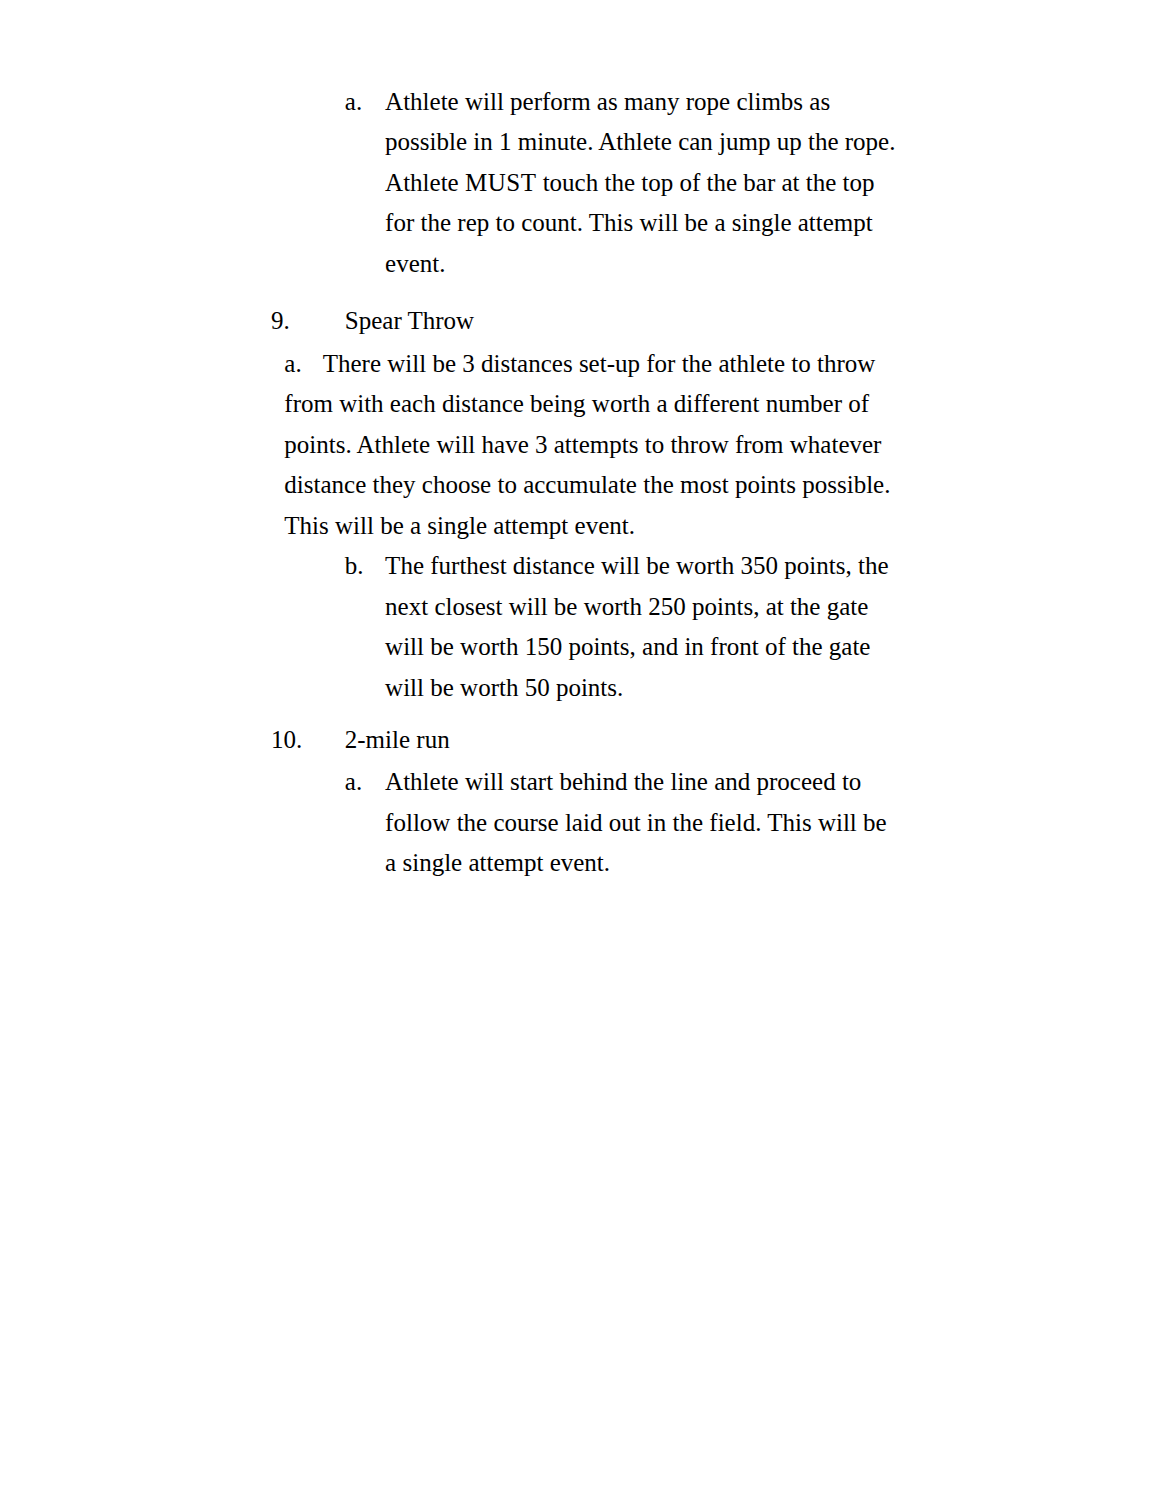Athlete will perform as many rope climbs as possible in 1 minute. Athlete can jump up the rope. Athlete MUST touch the top of the bar at the top for the rep to count. This will be a single attempt event.
Spear Throw
a. There will be 3 distances set-up for the athlete to throw from with each distance being worth a different number of points. Athlete will have 3 attempts to throw from whatever distance they choose to accumulate the most points possible. This will be a single attempt event.
placeholder
The furthest distance will be worth 350 points, the next closest will be worth 250 points, at the gate will be worth 150 points, and in front of the gate will be worth 50 points.
2-mile run
Athlete will start behind the line and proceed to follow the course laid out in the field. This will be a single attempt event.